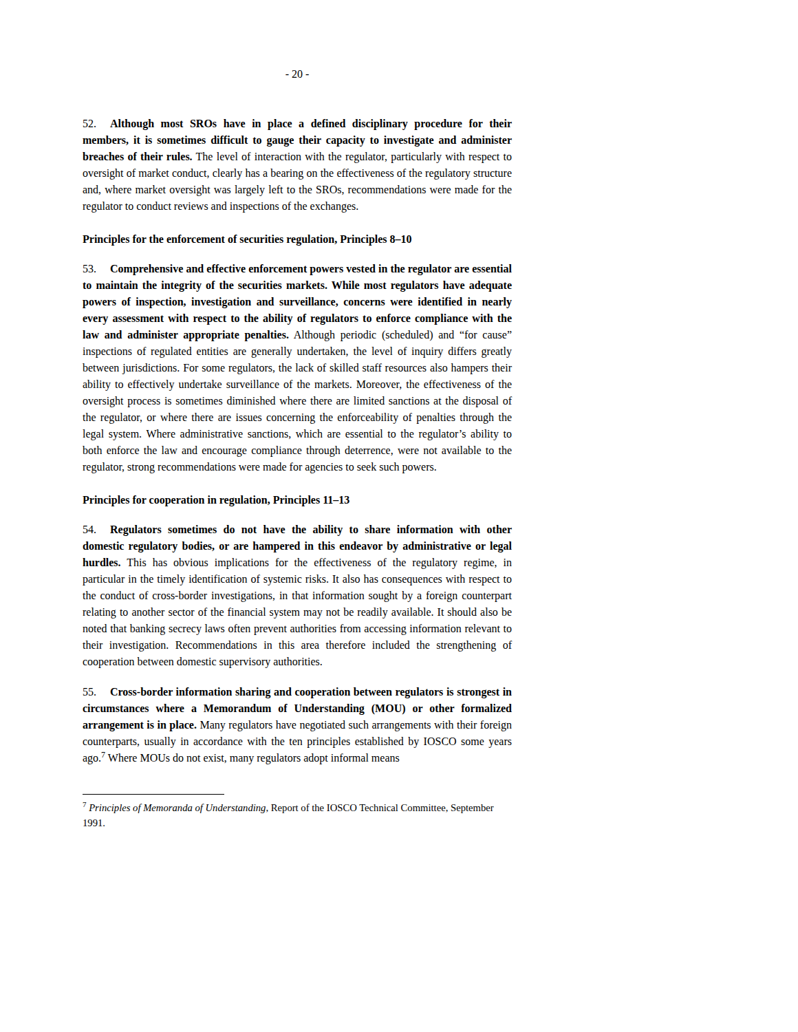- 20 -
52. Although most SROs have in place a defined disciplinary procedure for their members, it is sometimes difficult to gauge their capacity to investigate and administer breaches of their rules. The level of interaction with the regulator, particularly with respect to oversight of market conduct, clearly has a bearing on the effectiveness of the regulatory structure and, where market oversight was largely left to the SROs, recommendations were made for the regulator to conduct reviews and inspections of the exchanges.
Principles for the enforcement of securities regulation, Principles 8–10
53. Comprehensive and effective enforcement powers vested in the regulator are essential to maintain the integrity of the securities markets. While most regulators have adequate powers of inspection, investigation and surveillance, concerns were identified in nearly every assessment with respect to the ability of regulators to enforce compliance with the law and administer appropriate penalties. Although periodic (scheduled) and “for cause” inspections of regulated entities are generally undertaken, the level of inquiry differs greatly between jurisdictions. For some regulators, the lack of skilled staff resources also hampers their ability to effectively undertake surveillance of the markets. Moreover, the effectiveness of the oversight process is sometimes diminished where there are limited sanctions at the disposal of the regulator, or where there are issues concerning the enforceability of penalties through the legal system. Where administrative sanctions, which are essential to the regulator’s ability to both enforce the law and encourage compliance through deterrence, were not available to the regulator, strong recommendations were made for agencies to seek such powers.
Principles for cooperation in regulation, Principles 11–13
54. Regulators sometimes do not have the ability to share information with other domestic regulatory bodies, or are hampered in this endeavor by administrative or legal hurdles. This has obvious implications for the effectiveness of the regulatory regime, in particular in the timely identification of systemic risks. It also has consequences with respect to the conduct of cross-border investigations, in that information sought by a foreign counterpart relating to another sector of the financial system may not be readily available. It should also be noted that banking secrecy laws often prevent authorities from accessing information relevant to their investigation. Recommendations in this area therefore included the strengthening of cooperation between domestic supervisory authorities.
55. Cross-border information sharing and cooperation between regulators is strongest in circumstances where a Memorandum of Understanding (MOU) or other formalized arrangement is in place. Many regulators have negotiated such arrangements with their foreign counterparts, usually in accordance with the ten principles established by IOSCO some years ago.7 Where MOUs do not exist, many regulators adopt informal means
7 Principles of Memoranda of Understanding, Report of the IOSCO Technical Committee, September 1991.